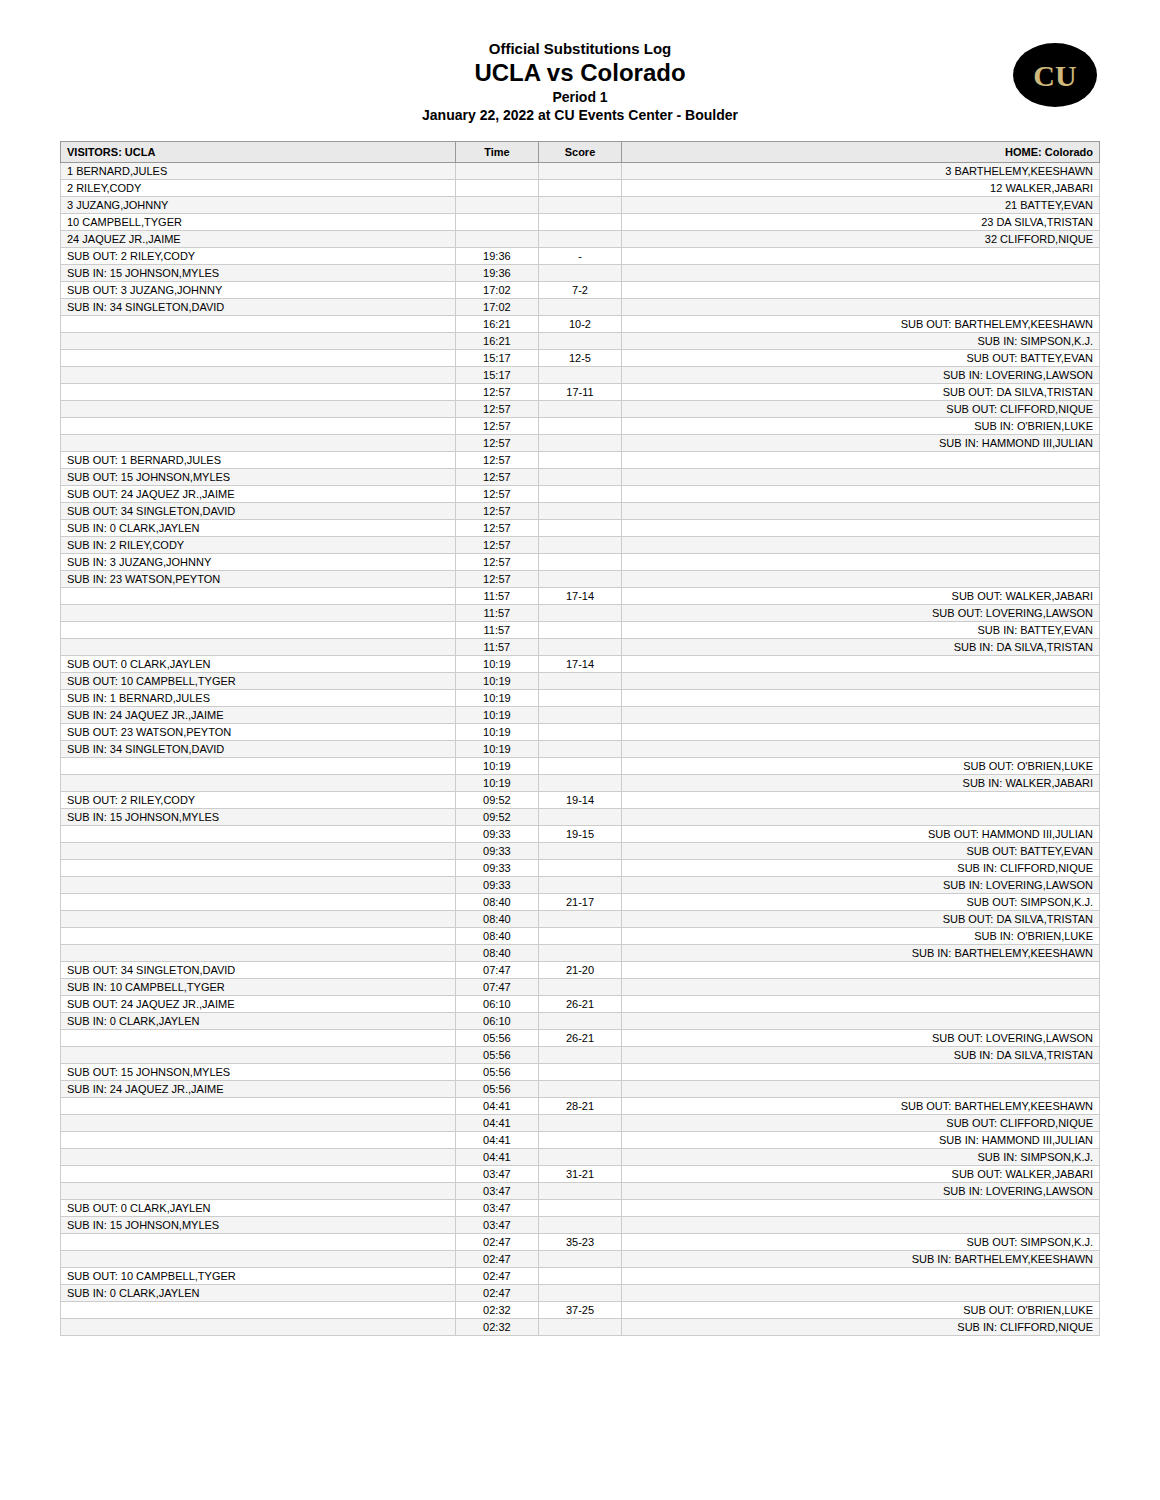CU
Official Substitutions Log
UCLA vs Colorado
Period 1
January 22, 2022 at CU Events Center - Boulder
| VISITORS: UCLA | Time | Score | HOME: Colorado |
| --- | --- | --- | --- |
| 1 BERNARD,JULES | | | 3 BARTHELEMY,KEESHAWN |
| 2 RILEY,CODY | | | 12 WALKER,JABARI |
| 3 JUZANG,JOHNNY | | | 21 BATTEY,EVAN |
| 10 CAMPBELL,TYGER | | | 23 DA SILVA,TRISTAN |
| 24 JAQUEZ JR.,JAIME | | | 32 CLIFFORD,NIQUE |
| SUB OUT: 2 RILEY,CODY | 19:36 | - | |
| SUB IN: 15 JOHNSON,MYLES | 19:36 | | |
| SUB OUT: 3 JUZANG,JOHNNY | 17:02 | 7-2 | |
| SUB IN: 34 SINGLETON,DAVID | 17:02 | | |
| | 16:21 | 10-2 | SUB OUT: BARTHELEMY,KEESHAWN |
| | 16:21 | | SUB IN: SIMPSON,K.J. |
| | 15:17 | 12-5 | SUB OUT: BATTEY,EVAN |
| | 15:17 | | SUB IN: LOVERING,LAWSON |
| | 12:57 | 17-11 | SUB OUT: DA SILVA,TRISTAN |
| | 12:57 | | SUB OUT: CLIFFORD,NIQUE |
| | 12:57 | | SUB IN: O'BRIEN,LUKE |
| | 12:57 | | SUB IN: HAMMOND III,JULIAN |
| SUB OUT: 1 BERNARD,JULES | 12:57 | | |
| SUB OUT: 15 JOHNSON,MYLES | 12:57 | | |
| SUB OUT: 24 JAQUEZ JR.,JAIME | 12:57 | | |
| SUB OUT: 34 SINGLETON,DAVID | 12:57 | | |
| SUB IN: 0 CLARK,JAYLEN | 12:57 | | |
| SUB IN: 2 RILEY,CODY | 12:57 | | |
| SUB IN: 3 JUZANG,JOHNNY | 12:57 | | |
| SUB IN: 23 WATSON,PEYTON | 12:57 | | |
| | 11:57 | 17-14 | SUB OUT: WALKER,JABARI |
| | 11:57 | | SUB OUT: LOVERING,LAWSON |
| | 11:57 | | SUB IN: BATTEY,EVAN |
| | 11:57 | | SUB IN: DA SILVA,TRISTAN |
| SUB OUT: 0 CLARK,JAYLEN | 10:19 | 17-14 | |
| SUB OUT: 10 CAMPBELL,TYGER | 10:19 | | |
| SUB IN: 1 BERNARD,JULES | 10:19 | | |
| SUB IN: 24 JAQUEZ JR.,JAIME | 10:19 | | |
| SUB OUT: 23 WATSON,PEYTON | 10:19 | | |
| SUB IN: 34 SINGLETON,DAVID | 10:19 | | |
| | 10:19 | | SUB OUT: O'BRIEN,LUKE |
| | 10:19 | | SUB IN: WALKER,JABARI |
| SUB OUT: 2 RILEY,CODY | 09:52 | 19-14 | |
| SUB IN: 15 JOHNSON,MYLES | 09:52 | | |
| | 09:33 | 19-15 | SUB OUT: HAMMOND III,JULIAN |
| | 09:33 | | SUB OUT: BATTEY,EVAN |
| | 09:33 | | SUB IN: CLIFFORD,NIQUE |
| | 09:33 | | SUB IN: LOVERING,LAWSON |
| | 08:40 | 21-17 | SUB OUT: SIMPSON,K.J. |
| | 08:40 | | SUB OUT: DA SILVA,TRISTAN |
| | 08:40 | | SUB IN: O'BRIEN,LUKE |
| | 08:40 | | SUB IN: BARTHELEMY,KEESHAWN |
| SUB OUT: 34 SINGLETON,DAVID | 07:47 | 21-20 | |
| SUB IN: 10 CAMPBELL,TYGER | 07:47 | | |
| SUB OUT: 24 JAQUEZ JR.,JAIME | 06:10 | 26-21 | |
| SUB IN: 0 CLARK,JAYLEN | 06:10 | | |
| | 05:56 | 26-21 | SUB OUT: LOVERING,LAWSON |
| | 05:56 | | SUB IN: DA SILVA,TRISTAN |
| SUB OUT: 15 JOHNSON,MYLES | 05:56 | | |
| SUB IN: 24 JAQUEZ JR.,JAIME | 05:56 | | |
| | 04:41 | 28-21 | SUB OUT: BARTHELEMY,KEESHAWN |
| | 04:41 | | SUB OUT: CLIFFORD,NIQUE |
| | 04:41 | | SUB IN: HAMMOND III,JULIAN |
| | 04:41 | | SUB IN: SIMPSON,K.J. |
| | 03:47 | 31-21 | SUB OUT: WALKER,JABARI |
| | 03:47 | | SUB IN: LOVERING,LAWSON |
| SUB OUT: 0 CLARK,JAYLEN | 03:47 | | |
| SUB IN: 15 JOHNSON,MYLES | 03:47 | | |
| | 02:47 | 35-23 | SUB OUT: SIMPSON,K.J. |
| | 02:47 | | SUB IN: BARTHELEMY,KEESHAWN |
| SUB OUT: 10 CAMPBELL,TYGER | 02:47 | | |
| SUB IN: 0 CLARK,JAYLEN | 02:47 | | |
| | 02:32 | 37-25 | SUB OUT: O'BRIEN,LUKE |
| | 02:32 | | SUB IN: CLIFFORD,NIQUE |